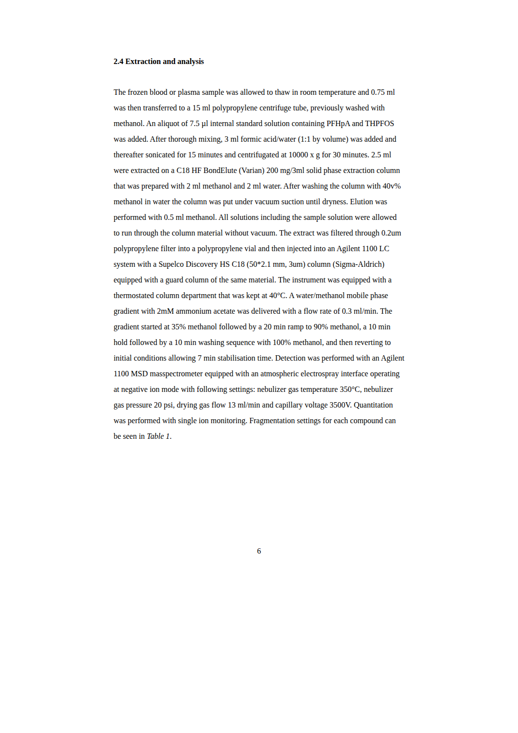2.4 Extraction and analysis
The frozen blood or plasma sample was allowed to thaw in room temperature and 0.75 ml was then transferred to a 15 ml polypropylene centrifuge tube, previously washed with methanol. An aliquot of 7.5 µl internal standard solution containing PFHpA and THPFOS was added. After thorough mixing, 3 ml formic acid/water (1:1 by volume) was added and thereafter sonicated for 15 minutes and centrifugated at 10000 x g for 30 minutes. 2.5 ml were extracted on a C18 HF BondElute (Varian) 200 mg/3ml solid phase extraction column that was prepared with 2 ml methanol and 2 ml water. After washing the column with 40v% methanol in water the column was put under vacuum suction until dryness. Elution was performed with 0.5 ml methanol. All solutions including the sample solution were allowed to run through the column material without vacuum. The extract was filtered through 0.2um polypropylene filter into a polypropylene vial and then injected into an Agilent 1100 LC system with a Supelco Discovery HS C18 (50*2.1 mm, 3um) column (Sigma-Aldrich) equipped with a guard column of the same material. The instrument was equipped with a thermostated column department that was kept at 40°C. A water/methanol mobile phase gradient with 2mM ammonium acetate was delivered with a flow rate of 0.3 ml/min. The gradient started at 35% methanol followed by a 20 min ramp to 90% methanol, a 10 min hold followed by a 10 min washing sequence with 100% methanol, and then reverting to initial conditions allowing 7 min stabilisation time. Detection was performed with an Agilent 1100 MSD masspectrometer equipped with an atmospheric electrospray interface operating at negative ion mode with following settings: nebulizer gas temperature 350°C, nebulizer gas pressure 20 psi, drying gas flow 13 ml/min and capillary voltage 3500V. Quantitation was performed with single ion monitoring. Fragmentation settings for each compound can be seen in Table 1.
6